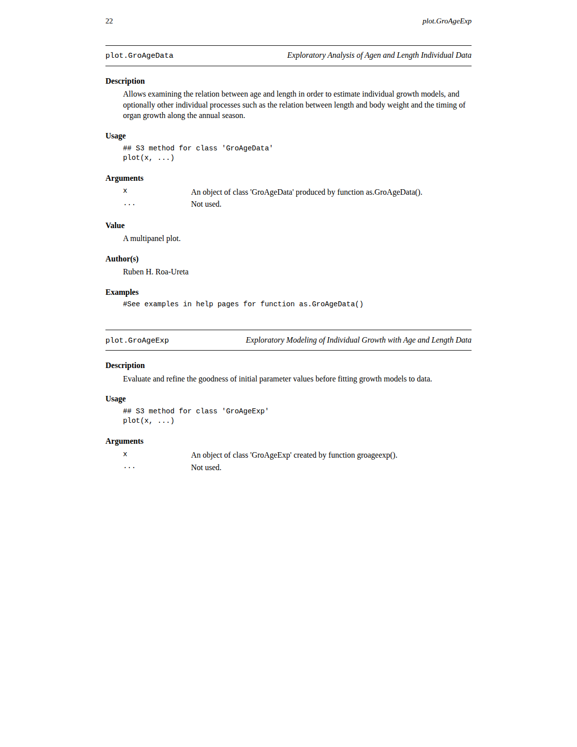22 plot.GroAgeExp
plot.GroAgeData Exploratory Analysis of Agen and Length Individual Data
Description
Allows examining the relation between age and length in order to estimate individual growth models, and optionally other individual processes such as the relation between length and body weight and the timing of organ growth along the annual season.
Usage
## S3 method for class 'GroAgeData'
plot(x, ...)
Arguments
| x | An object of class 'GroAgeData' produced by function as.GroAgeData(). |
| ... | Not used. |
Value
A multipanel plot.
Author(s)
Ruben H. Roa-Ureta
Examples
#See examples in help pages for function as.GroAgeData()
plot.GroAgeExp Exploratory Modeling of Individual Growth with Age and Length Data
Description
Evaluate and refine the goodness of initial parameter values before fitting growth models to data.
Usage
## S3 method for class 'GroAgeExp'
plot(x, ...)
Arguments
| x | An object of class 'GroAgeExp' created by function groageexp(). |
| ... | Not used. |